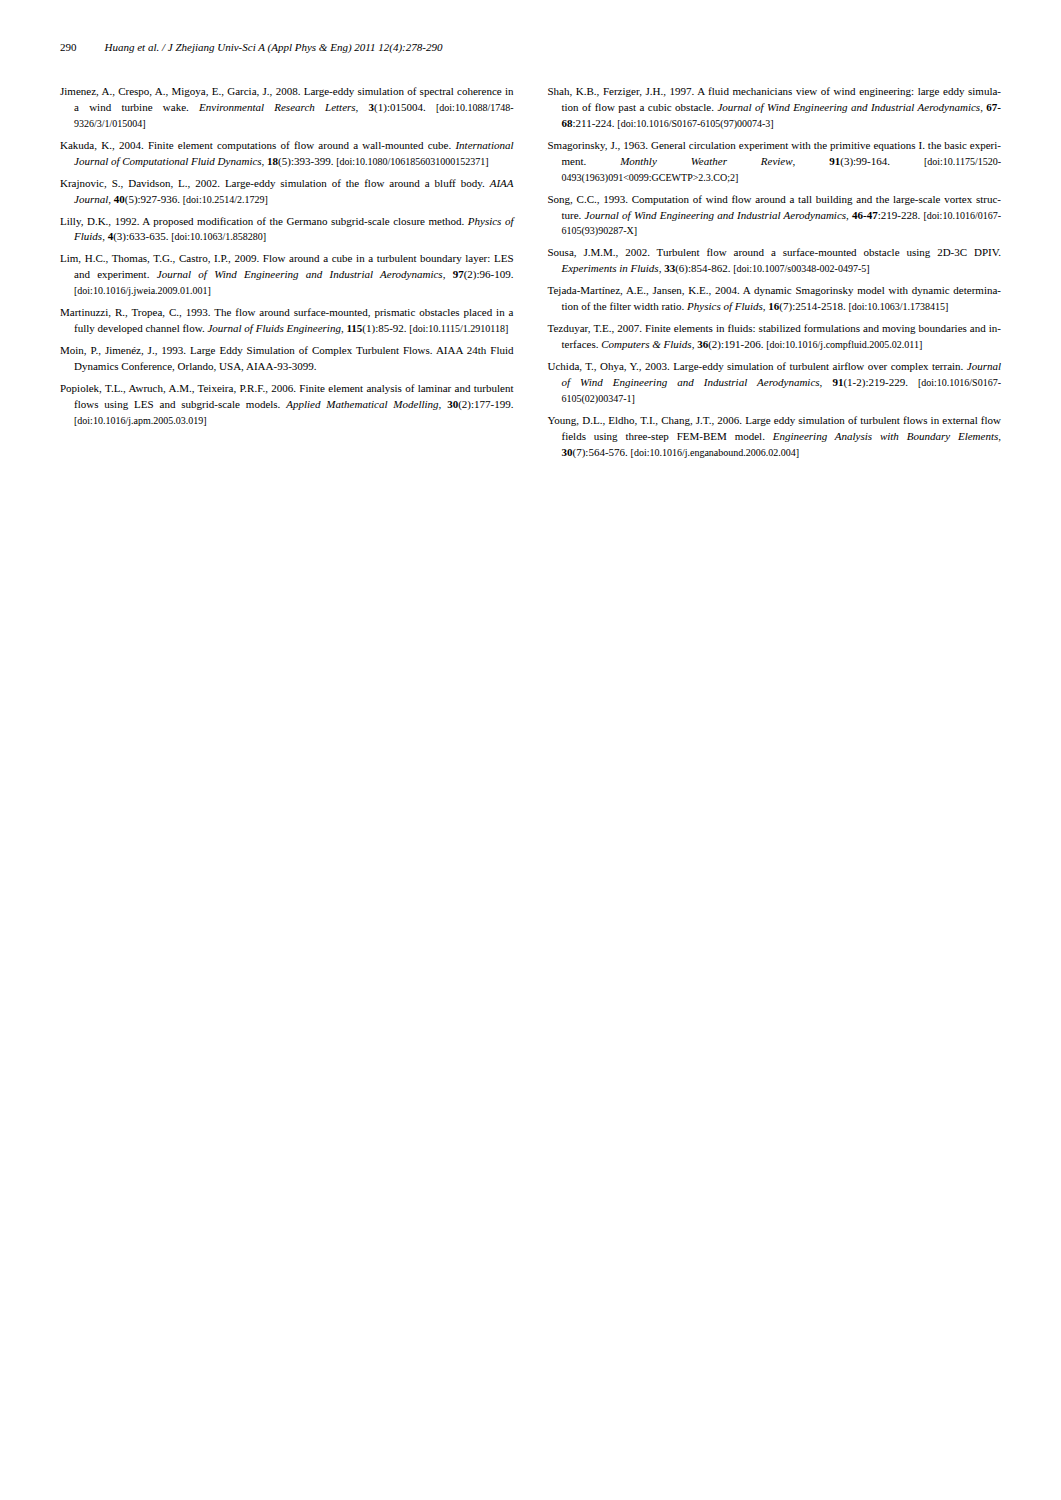290 Huang et al. / J Zhejiang Univ-Sci A (Appl Phys & Eng) 2011 12(4):278-290
Jimenez, A., Crespo, A., Migoya, E., Garcia, J., 2008. Large-eddy simulation of spectral coherence in a wind turbine wake. Environmental Research Letters, 3(1):015004. [doi:10.1088/1748-9326/3/1/015004]
Kakuda, K., 2004. Finite element computations of flow around a wall-mounted cube. International Journal of Computational Fluid Dynamics, 18(5):393-399. [doi:10.1080/1061856031000152371]
Krajnovic, S., Davidson, L., 2002. Large-eddy simulation of the flow around a bluff body. AIAA Journal, 40(5):927-936. [doi:10.2514/2.1729]
Lilly, D.K., 1992. A proposed modification of the Germano subgrid-scale closure method. Physics of Fluids, 4(3):633-635. [doi:10.1063/1.858280]
Lim, H.C., Thomas, T.G., Castro, I.P., 2009. Flow around a cube in a turbulent boundary layer: LES and experiment. Journal of Wind Engineering and Industrial Aerodynamics, 97(2):96-109. [doi:10.1016/j.jweia.2009.01.001]
Martinuzzi, R., Tropea, C., 1993. The flow around surface-mounted, prismatic obstacles placed in a fully developed channel flow. Journal of Fluids Engineering, 115(1):85-92. [doi:10.1115/1.2910118]
Moin, P., Jimenéz, J., 1993. Large Eddy Simulation of Complex Turbulent Flows. AIAA 24th Fluid Dynamics Conference, Orlando, USA, AIAA-93-3099.
Popiolek, T.L., Awruch, A.M., Teixeira, P.R.F., 2006. Finite element analysis of laminar and turbulent flows using LES and subgrid-scale models. Applied Mathematical Modelling, 30(2):177-199. [doi:10.1016/j.apm.2005.03.019]
Shah, K.B., Ferziger, J.H., 1997. A fluid mechanicians view of wind engineering: large eddy simulation of flow past a cubic obstacle. Journal of Wind Engineering and Industrial Aerodynamics, 67-68:211-224. [doi:10.1016/S0167-6105(97)00074-3]
Smagorinsky, J., 1963. General circulation experiment with the primitive equations I. the basic experiment. Monthly Weather Review, 91(3):99-164. [doi:10.1175/1520-0493(1963)091<0099:GCEWTP>2.3.CO;2]
Song, C.C., 1993. Computation of wind flow around a tall building and the large-scale vortex structure. Journal of Wind Engineering and Industrial Aerodynamics, 46-47:219-228. [doi:10.1016/0167-6105(93)90287-X]
Sousa, J.M.M., 2002. Turbulent flow around a surface-mounted obstacle using 2D-3C DPIV. Experiments in Fluids, 33(6):854-862. [doi:10.1007/s00348-002-0497-5]
Tejada-Martínez, A.E., Jansen, K.E., 2004. A dynamic Smagorinsky model with dynamic determination of the filter width ratio. Physics of Fluids, 16(7):2514-2518. [doi:10.1063/1.1738415]
Tezduyar, T.E., 2007. Finite elements in fluids: stabilized formulations and moving boundaries and interfaces. Computers & Fluids, 36(2):191-206. [doi:10.1016/j.compfluid.2005.02.011]
Uchida, T., Ohya, Y., 2003. Large-eddy simulation of turbulent airflow over complex terrain. Journal of Wind Engineering and Industrial Aerodynamics, 91(1-2):219-229. [doi:10.1016/S0167-6105(02)00347-1]
Young, D.L., Eldho, T.I., Chang, J.T., 2006. Large eddy simulation of turbulent flows in external flow fields using three-step FEM-BEM model. Engineering Analysis with Boundary Elements, 30(7):564-576. [doi:10.1016/j.enganabound.2006.02.004]